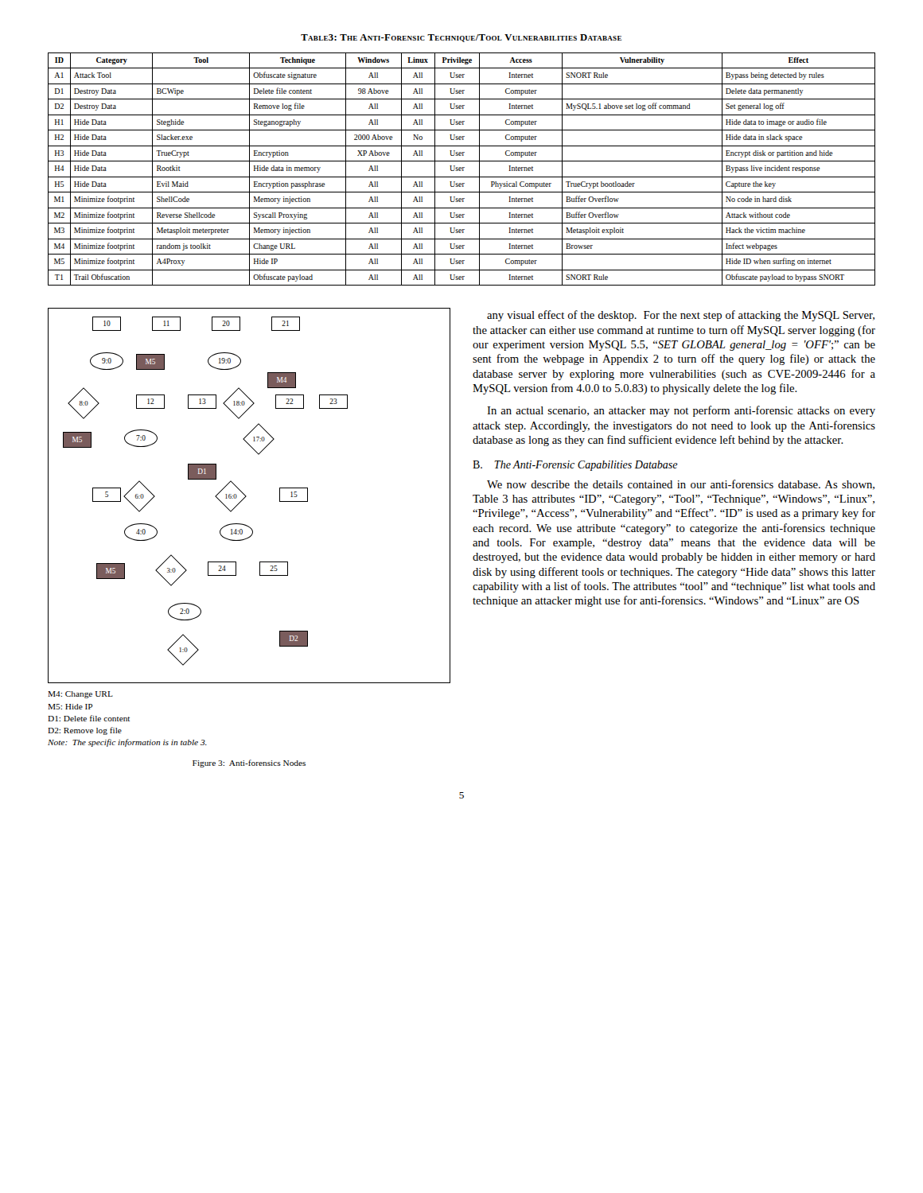Table3: The Anti-Forensic Technique/Tool Vulnerabilities Database
| ID | Category | Tool | Technique | Windows | Linux | Privilege | Access | Vulnerability | Effect |
| --- | --- | --- | --- | --- | --- | --- | --- | --- | --- |
| A1 | Attack Tool | | Obfuscate signature | All | All | User | Internet | SNORT Rule | Bypass being detected by rules |
| D1 | Destroy Data | BCWipe | Delete file content | 98 Above | All | User | Computer | | Delete data permanently |
| D2 | Destroy Data | | Remove log file | All | All | User | Internet | MySQL5.1 above set log off command | Set general log off |
| H1 | Hide Data | Steghide | Steganography | All | All | User | Computer | | Hide data to image or audio file |
| H2 | Hide Data | Slacker.exe | | 2000 Above | No | User | Computer | | Hide data in slack space |
| H3 | Hide Data | TrueCrypt | Encryption | XP Above | All | User | Computer | | Encrypt disk or partition and hide |
| H4 | Hide Data | Rootkit | Hide data in memory | All | | User | Internet | | Bypass live incident response |
| H5 | Hide Data | Evil Maid | Encryption passphrase | All | All | User | Physical Computer | TrueCrypt bootloader | Capture the key |
| M1 | Minimize footprint | ShellCode | Memory injection | All | All | User | Internet | Buffer Overflow | No code in hard disk |
| M2 | Minimize footprint | Reverse Shellcode | Syscall Proxying | All | All | User | Internet | Buffer Overflow | Attack without code |
| M3 | Minimize footprint | Metasploit meterpreter | Memory injection | All | All | User | Internet | Metasploit exploit | Hack the victim machine |
| M4 | Minimize footprint | random js toolkit | Change URL | All | All | User | Internet | Browser | Infect webpages |
| M5 | Minimize footprint | A4Proxy | Hide IP | All | All | User | Computer | | Hide ID when surfing on internet |
| T1 | Trail Obfuscation | | Obfuscate payload | All | All | User | Internet | SNORT Rule | Obfuscate payload to bypass SNORT |
10
11
20
21
9:0
M5
19:0
M4
8:0
12
13
18:0
22
23
M5
7:0
17:0
D1
5
6:0
16:0
15
4:0
14:0
M5
3:0
24
25
2:0
1:0
D2
M4: Change URL
M5: Hide IP
D1: Delete file content
D2: Remove log file
Note: The specific information is in table 3.
Figure 3: Anti-forensics Nodes
any visual effect of the desktop. For the next step of attacking the MySQL Server, the attacker can either use command at runtime to turn off MySQL server logging (for our experiment version MySQL 5.5, “SET GLOBAL general_log = 'OFF';” can be sent from the webpage in Appendix 2 to turn off the query log file) or attack the database server by exploring more vulnerabilities (such as CVE-2009-2446 for a MySQL version from 4.0.0 to 5.0.83) to physically delete the log file.
In an actual scenario, an attacker may not perform anti-forensic attacks on every attack step. Accordingly, the investigators do not need to look up the Anti-forensics database as long as they can find sufficient evidence left behind by the attacker.
B. The Anti-Forensic Capabilities Database
We now describe the details contained in our anti-forensics database. As shown, Table 3 has attributes “ID”, “Category”, “Tool”, “Technique”, “Windows”, “Linux”, “Privilege”, “Access”, “Vulnerability” and “Effect”. “ID” is used as a primary key for each record. We use attribute “category” to categorize the anti-forensics technique and tools. For example, “destroy data” means that the evidence data will be destroyed, but the evidence data would probably be hidden in either memory or hard disk by using different tools or techniques. The category “Hide data” shows this latter capability with a list of tools. The attributes “tool” and “technique” list what tools and technique an attacker might use for anti-forensics. “Windows” and “Linux” are OS
5